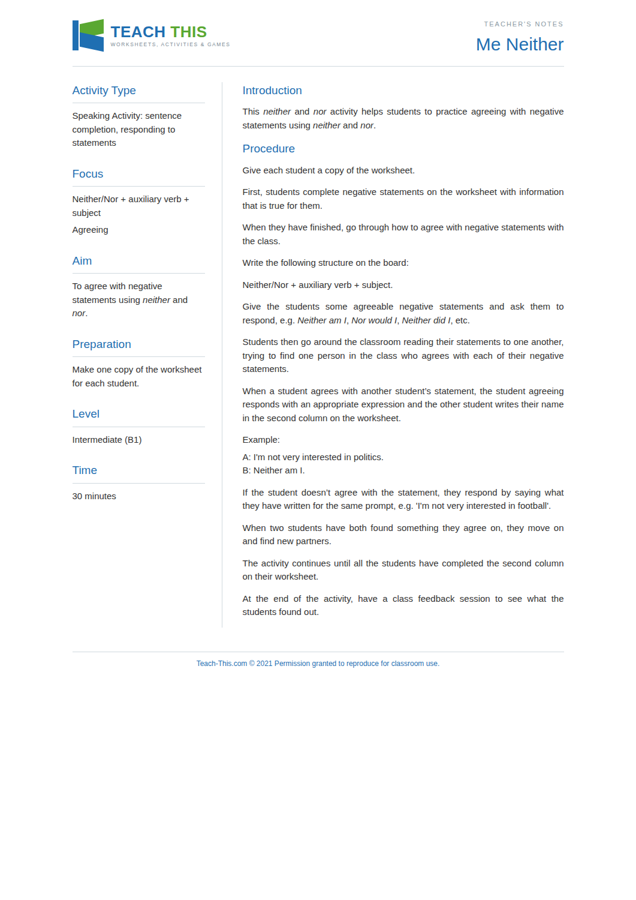TEACH THIS
Worksheets, Activities & Games
Teacher's Notes
Me Neither
Activity Type
Speaking Activity: sentence completion, responding to statements
Focus
Neither/Nor + auxiliary verb + subject
Agreeing
Aim
To agree with negative statements using neither and nor.
Preparation
Make one copy of the worksheet for each student.
Level
Intermediate (B1)
Time
30 minutes
Introduction
This neither and nor activity helps students to practice agreeing with negative statements using neither and nor.
Procedure
Give each student a copy of the worksheet.
First, students complete negative statements on the worksheet with information that is true for them.
When they have finished, go through how to agree with negative statements with the class.
Write the following structure on the board:
Neither/Nor + auxiliary verb + subject.
Give the students some agreeable negative statements and ask them to respond, e.g. Neither am I, Nor would I, Neither did I, etc.
Students then go around the classroom reading their statements to one another, trying to find one person in the class who agrees with each of their negative statements.
When a student agrees with another student’s statement, the student agreeing responds with an appropriate expression and the other student writes their name in the second column on the worksheet.
Example:
A: I'm not very interested in politics.
B: Neither am I.
If the student doesn’t agree with the statement, they respond by saying what they have written for the same prompt, e.g. 'I'm not very interested in football'.
When two students have both found something they agree on, they move on and find new partners.
The activity continues until all the students have completed the second column on their worksheet.
At the end of the activity, have a class feedback session to see what the students found out.
Teach-This.com © 2021 Permission granted to reproduce for classroom use.